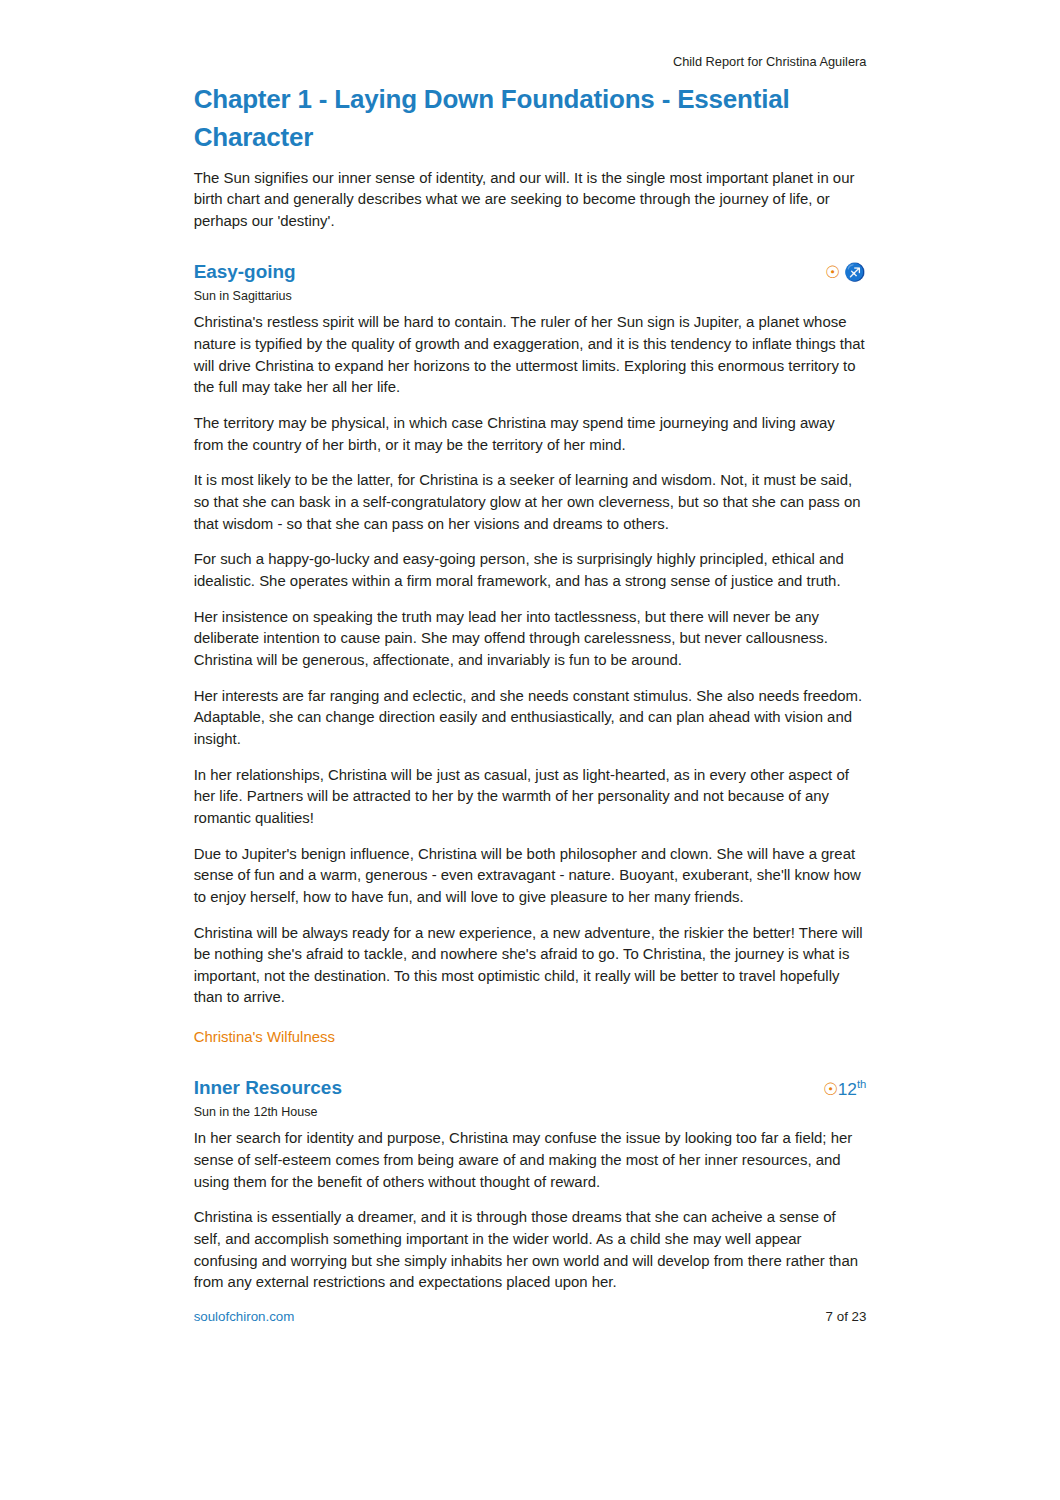Child Report for Christina Aguilera
Chapter 1 - Laying Down Foundations - Essential Character
The Sun signifies our inner sense of identity, and our will. It is the single most important planet in our birth chart and generally describes what we are seeking to become through the journey of life, or perhaps our 'destiny'.
Easy-going
☉ ♐
Sun in Sagittarius
Christina's restless spirit will be hard to contain. The ruler of her Sun sign is Jupiter, a planet whose nature is typified by the quality of growth and exaggeration, and it is this tendency to inflate things that will drive Christina to expand her horizons to the uttermost limits. Exploring this enormous territory to the full may take her all her life.
The territory may be physical, in which case Christina may spend time journeying and living away from the country of her birth, or it may be the territory of her mind.
It is most likely to be the latter, for Christina is a seeker of learning and wisdom. Not, it must be said, so that she can bask in a self-congratulatory glow at her own cleverness, but so that she can pass on that wisdom - so that she can pass on her visions and dreams to others.
For such a happy-go-lucky and easy-going person, she is surprisingly highly principled, ethical and idealistic. She operates within a firm moral framework, and has a strong sense of justice and truth.
Her insistence on speaking the truth may lead her into tactlessness, but there will never be any deliberate intention to cause pain. She may offend through carelessness, but never callousness. Christina will be generous, affectionate, and invariably is fun to be around.
Her interests are far ranging and eclectic, and she needs constant stimulus. She also needs freedom. Adaptable, she can change direction easily and enthusiastically, and can plan ahead with vision and insight.
In her relationships, Christina will be just as casual, just as light-hearted, as in every other aspect of her life. Partners will be attracted to her by the warmth of her personality and not because of any romantic qualities!
Due to Jupiter's benign influence, Christina will be both philosopher and clown. She will have a great sense of fun and a warm, generous - even extravagant - nature. Buoyant, exuberant, she'll know how to enjoy herself, how to have fun, and will love to give pleasure to her many friends.
Christina will be always ready for a new experience, a new adventure, the riskier the better! There will be nothing she's afraid to tackle, and nowhere she's afraid to go. To Christina, the journey is what is important, not the destination. To this most optimistic child, it really will be better to travel hopefully than to arrive.
Christina's Wilfulness
Inner Resources
☉12th
Sun in the 12th House
In her search for identity and purpose, Christina may confuse the issue by looking too far a field; her sense of self-esteem comes from being aware of and making the most of her inner resources, and using them for the benefit of others without thought of reward.
Christina is essentially a dreamer, and it is through those dreams that she can acheive a sense of self, and accomplish something important in the wider world. As a child she may well appear confusing and worrying but she simply inhabits her own world and will develop from there rather than from any external restrictions and expectations placed upon her.
soulofchiron.com 7 of 23